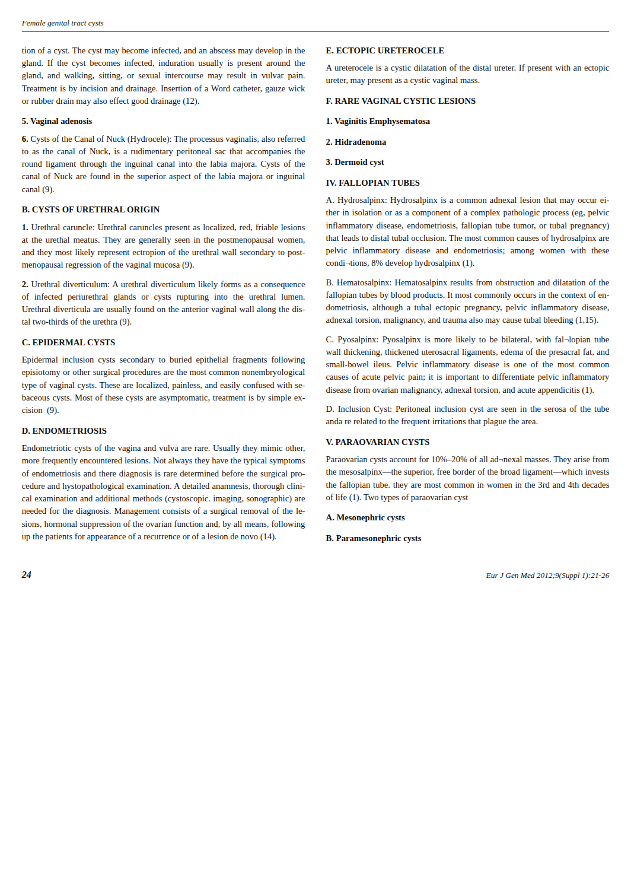Female genital tract cysts
tion of a cyst. The cyst may become infected, and an abscess may develop in the gland. If the cyst becomes infected, induration usually is present around the gland, and walking, sitting, or sexual intercourse may result in vulvar pain. Treatment is by incision and drainage. Insertion of a Word catheter, gauze wick or rubber drain may also effect good drainage (12).
5. Vaginal adenosis
6. Cysts of the Canal of Nuck (Hydrocele): The processus vaginalis, also referred to as the canal of Nuck, is a rudimentary peritoneal sac that accompanies the round ligament through the inguinal canal into the labia majora. Cysts of the canal of Nuck are found in the superior aspect of the labia majora or inguinal canal (9).
B. CYSTS OF URETHRAL ORIGIN
1. Urethral caruncle: Urethral caruncles present as localized, red, friable lesions at the urethal meatus. They are generally seen in the postmenopausal women, and they most likely represent ectropion of the urethral wall secondary to postmenopausal regression of the vaginal mucosa (9).
2. Urethral diverticulum: A urethral diverticulum likely forms as a consequence of infected periurethral glands or cysts rupturing into the urethral lumen. Urethral diverticula are usually found on the anterior vaginal wall along the distal two-thirds of the urethra (9).
C. EPIDERMAL CYSTS
Epidermal inclusion cysts secondary to buried epithelial fragments following episiotomy or other surgical procedures are the most common nonembryological type of vaginal cysts. These are localized, painless, and easily confused with sebaceous cysts. Most of these cysts are asymptomatic, treatment is by simple excision (9).
D. ENDOMETRIOSIS
Endometriotic cysts of the vagina and vulva are rare. Usually they mimic other, more frequently encountered lesions. Not always they have the typical symptoms of endometriosis and there diagnosis is rare determined before the surgical procedure and hystopathological examination. A detailed anamnesis, thorough clinical examination and additional methods (cystoscopic. imaging, sonographic) are needed for the diagnosis. Management consists of a surgical removal of the lesions, hormonal suppression of the ovarian function and, by all means, following up the patients for appearance of a recurrence or of a lesion de novo (14).
E. ECTOPIC URETEROCELE
A ureterocele is a cystic dilatation of the distal ureter. If present with an ectopic ureter, may present as a cystic vaginal mass.
F. RARE VAGINAL CYSTIC LESIONS
1. Vaginitis Emphysematosa
2. Hidradenoma
3. Dermoid cyst
IV. FALLOPIAN TUBES
A. Hydrosalpinx: Hydrosalpinx is a common adnexal lesion that may occur either in isolation or as a component of a complex pathologic process (eg, pelvic inflammatory disease, endometriosis, fallopian tube tumor, or tubal pregnancy) that leads to distal tubal occlusion. The most common causes of hydrosalpinx are pelvic inflammatory disease and endometriosis; among women with these condi¬tions, 8% develop hydrosalpinx (1).
B. Hematosalpinx: Hematosalpinx results from obstruction and dilatation of the fallopian tubes by blood products. It most commonly occurs in the context of endometriosis, although a tubal ectopic pregnancy, pelvic inflammatory disease, adnexal torsion, malignancy, and trauma also may cause tubal bleeding (1,15).
C. Pyosalpinx: Pyosalpinx is more likely to be bilateral, with fal¬lopian tube wall thickening, thickened uterosacral ligaments, edema of the presacral fat, and small-bowel ileus. Pelvic inflammatory disease is one of the most common causes of acute pelvic pain; it is important to differentiate pelvic inflammatory disease from ovarian malignancy, adnexal torsion, and acute appendicitis (1).
D. Inclusion Cyst: Peritoneal inclusion cyst are seen in the serosa of the tube anda re related to the frequent irritations that plague the area.
V. PARAOVARIAN CYSTS
Paraovarian cysts account for 10%–20% of all ad¬nexal masses. They arise from the mesosalpinx—the superior, free border of the broad ligament—which invests the fallopian tube. they are most common in women in the 3rd and 4th decades of life (1). Two types of paraovarian cyst
A. Mesonephric cysts
B. Paramesonephric cysts
24 Eur J Gen Med 2012;9(Suppl 1):21-26